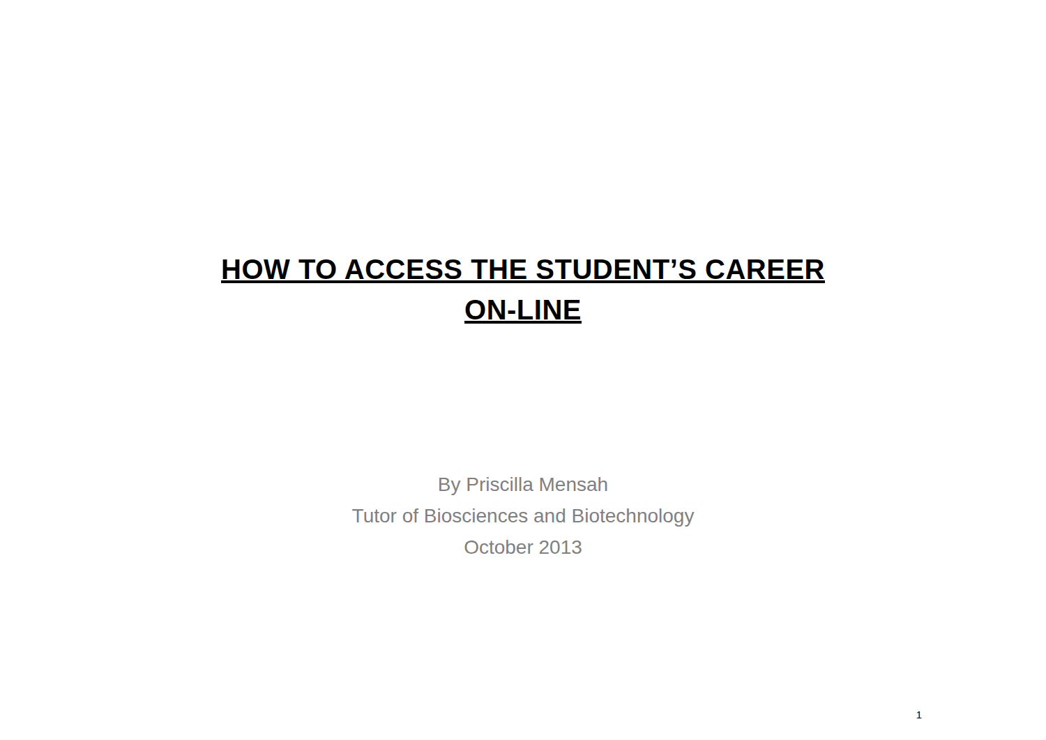HOW TO ACCESS THE STUDENT’S CAREER
ON-LINE
By Priscilla Mensah
Tutor of Biosciences and Biotechnology
October 2013
1